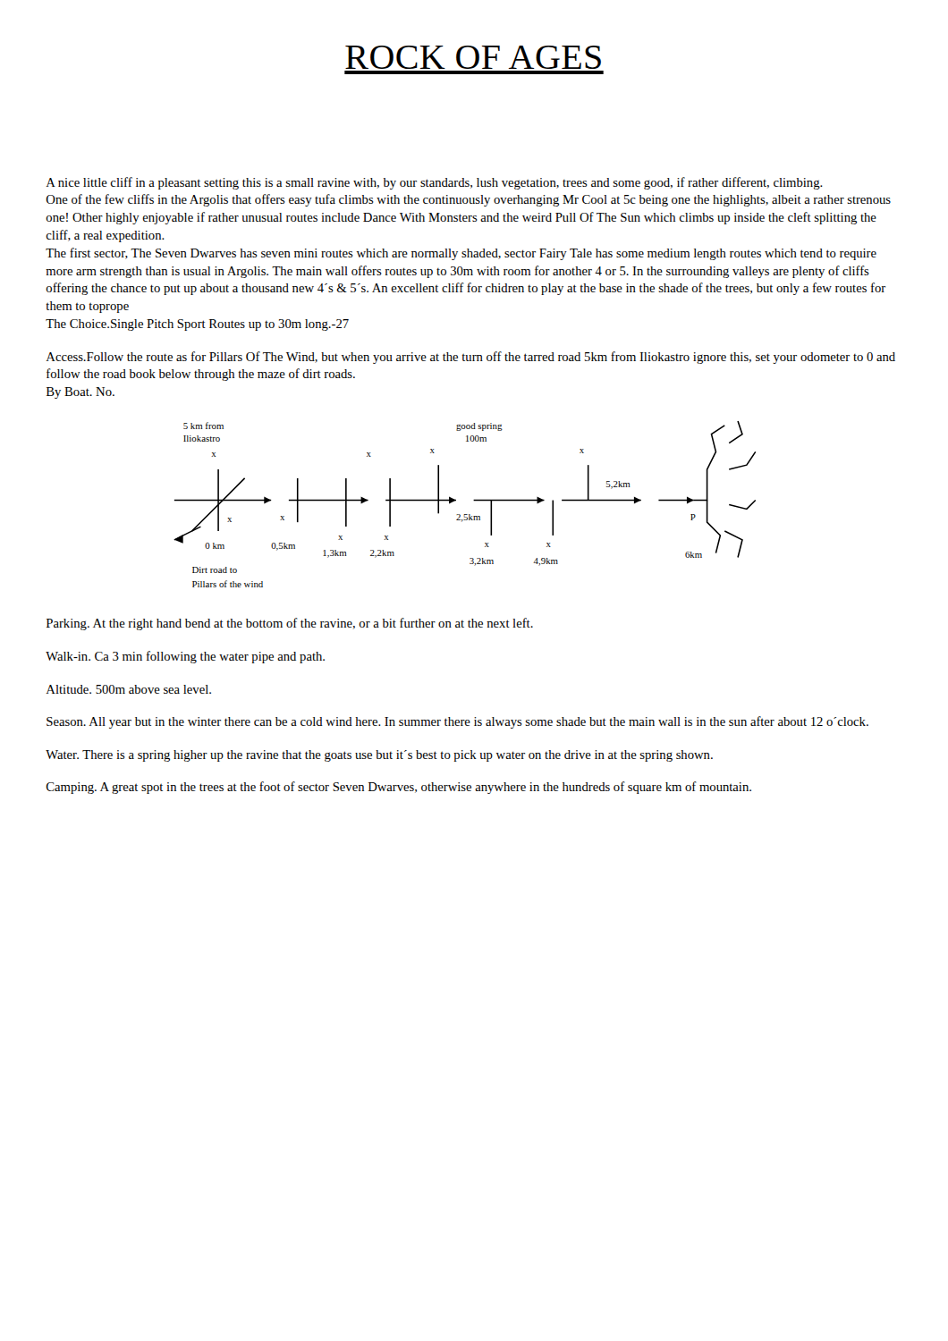ROCK OF AGES
A nice little cliff in a pleasant setting this is a small ravine with, by our standards, lush vegetation, trees and some good, if rather different, climbing.
One of the few cliffs in the Argolis that offers easy tufa climbs with the continuously overhanging Mr Cool at 5c being one the highlights, albeit a rather strenous one! Other highly enjoyable if rather unusual routes include Dance With Monsters and the weird Pull Of The Sun which climbs up inside the cleft splitting the cliff, a real expedition.
The first sector, The Seven Dwarves has seven mini routes which are normally shaded, sector Fairy Tale has some medium length routes which tend to require more arm strength than is usual in Argolis. The main wall offers routes up to 30m with room for another 4 or 5. In the surrounding valleys are plenty of cliffs offering the chance to put up about a thousand new 4´s & 5´s. An excellent cliff for chidren to play at the base in the shade of the trees, but only a few routes for them to toprope
The Choice.Single Pitch Sport Routes up to 30m long.-27
Access.Follow the route as for Pillars Of The Wind, but when you arrive at the turn off the tarred road 5km from Iliokastro ignore this, set your odometer to 0 and follow the road book below through the maze of dirt roads.
By Boat. No.
5 km from Iliokastro good spring 100m x x x x x 0 km x 0,5km x 1,3km x 2,2km 2,5km x 3,2km x 4,9km 5,2km P 6km Dirt road to Pillars of the wind
Parking. At the right hand bend at the bottom of the ravine, or a bit further on at the next left.
Walk-in. Ca 3 min following the water pipe and path.
Altitude. 500m above sea level.
Season. All year but in the winter there can be a cold wind here. In summer there is always some shade but the main wall is in the sun after about 12 o´clock.
Water. There is a spring higher up the ravine that the goats use but it´s best to pick up water on the drive in at the spring shown.
Camping. A great spot in the trees at the foot of sector Seven Dwarves, otherwise anywhere in the hundreds of square km of mountain.